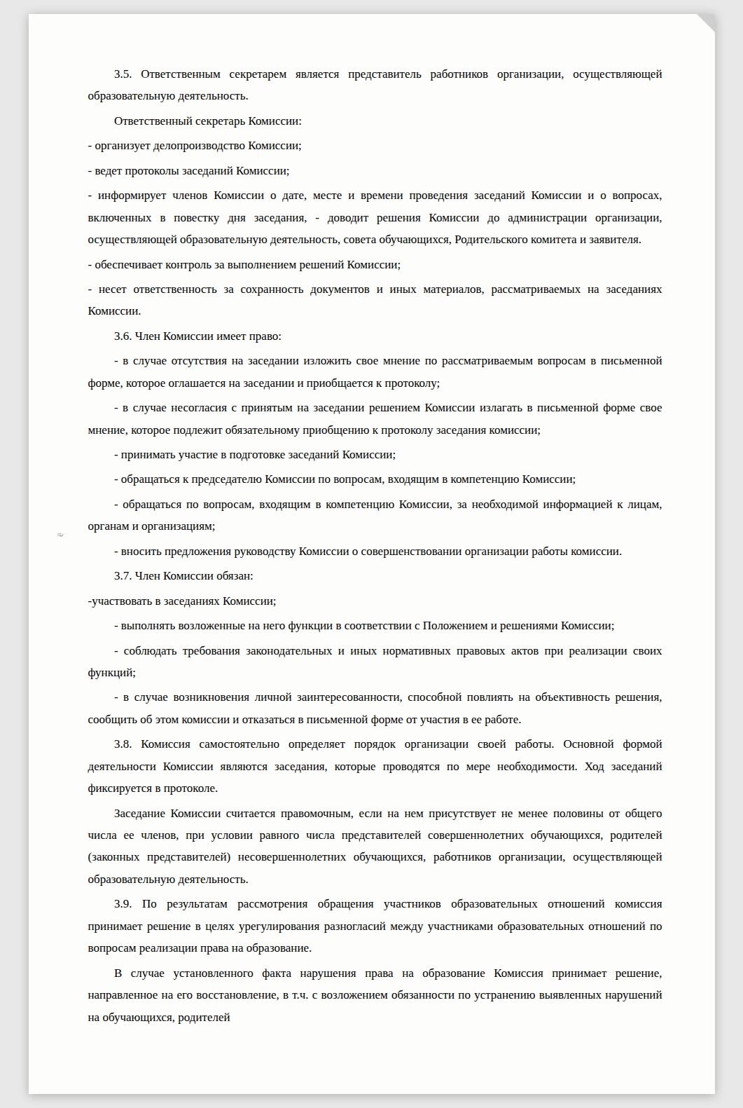ё
3.5. Ответственным секретарем является представитель работников организации, осуществляющей образовательную деятельность.
Ответственный секретарь Комиссии:
- организует делопроизводство Комиссии;
- ведет протоколы заседаний Комиссии;
- информирует членов Комиссии о дате, месте и времени проведения заседаний Комиссии и о вопросах, включенных в повестку дня заседания, - доводит решения Комиссии до администрации организации, осуществляющей образовательную деятельность, совета обучающихся, Родительского комитета и заявителя.
- обеспечивает контроль за выполнением решений Комиссии;
- несет ответственность за сохранность документов и иных материалов, рассматриваемых на заседаниях Комиссии.
3.6. Член Комиссии имеет право:
- в случае отсутствия на заседании изложить свое мнение по рассматриваемым вопросам в письменной форме, которое оглашается на заседании и приобщается к протоколу;
- в случае несогласия с принятым на заседании решением Комиссии излагать в письменной форме свое мнение, которое подлежит обязательному приобщению к протоколу заседания комиссии;
- принимать участие в подготовке заседаний Комиссии;
- обращаться к председателю Комиссии по вопросам, входящим в компетенцию Комиссии;
- обращаться по вопросам, входящим в компетенцию Комиссии, за необходимой информацией к лицам, органам и организациям;
- вносить предложения руководству Комиссии о совершенствовании организации работы комиссии.
3.7. Член Комиссии обязан:
-участвовать в заседаниях Комиссии;
- выполнять возложенные на него функции в соответствии с Положением и решениями Комиссии;
- соблюдать требования законодательных и иных нормативных правовых актов при реализации своих функций;
- в случае возникновения личной заинтересованности, способной повлиять на объективность решения, сообщить об этом комиссии и отказаться в письменной форме от участия в ее работе.
3.8. Комиссия самостоятельно определяет порядок организации своей работы. Основной формой деятельности Комиссии являются заседания, которые проводятся по мере необходимости. Ход заседаний фиксируется в протоколе.
Заседание Комиссии считается правомочным, если на нем присутствует не менее половины от общего числа ее членов, при условии равного числа представителей совершеннолетних обучающихся, родителей (законных представителей) несовершеннолетних обучающихся, работников организации, осуществляющей образовательную деятельность.
3.9. По результатам рассмотрения обращения участников образовательных отношений комиссия принимает решение в целях урегулирования разногласий между участниками образовательных отношений по вопросам реализации права на образование.
В случае установленного факта нарушения права на образование Комиссия принимает решение, направленное на его восстановление, в т.ч. с возложением обязанности по устранению выявленных нарушений на обучающихся, родителей